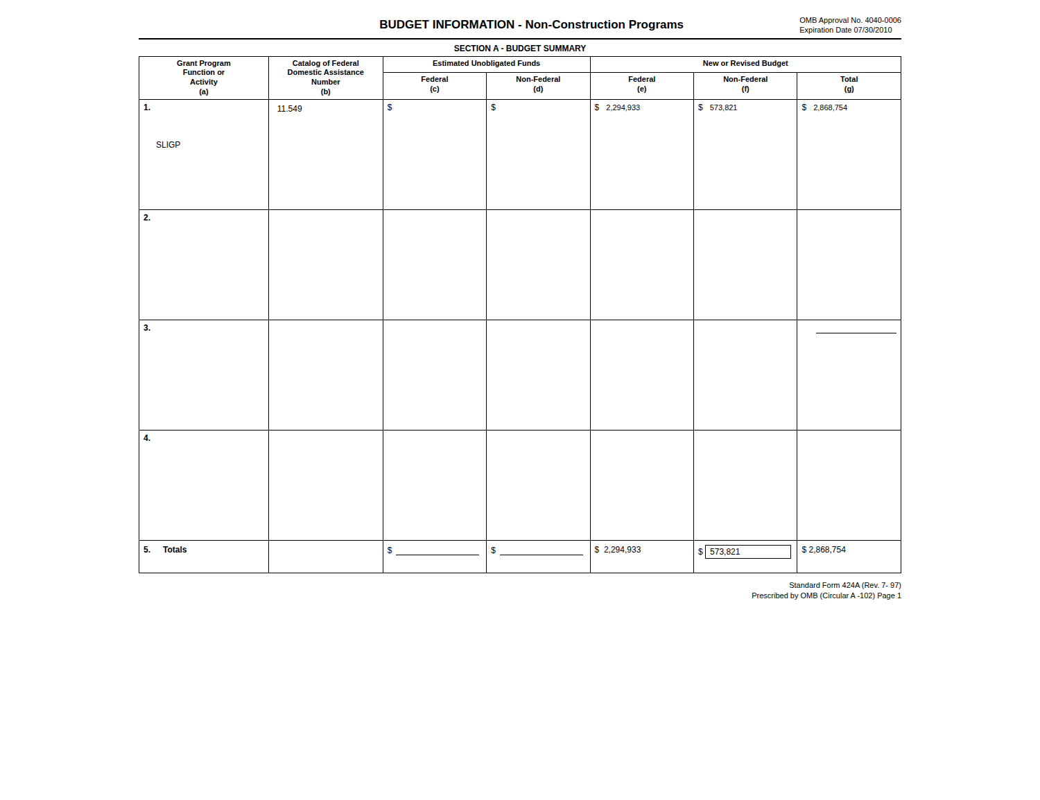BUDGET INFORMATION - Non-Construction Programs
OMB Approval No. 4040-0006
Expiration Date 07/30/2010
SECTION A - BUDGET SUMMARY
| Grant Program Function or Activity (a) | Catalog of Federal Domestic Assistance Number (b) | Estimated Unobligated Funds | New or Revised Budget |
| --- | --- | --- | --- |
| Federal (c) | Non-Federal (d) | Federal (e) | Non-Federal (f) | Total (g) |
| 1. SLIGP | 11.549 | $ | $ | $ 2,294,933 | $ 573,821 | $ 2,868,754 |
| 2. | | | | | | |
| 3. | | | | | | |
| 4. | | | | | | |
| 5. Totals | | $ | $ | $ 2,294,933 | $ 573,821 | $ 2,868,754 |
Standard Form 424A (Rev. 7- 97)
Prescribed by OMB (Circular A -102) Page 1